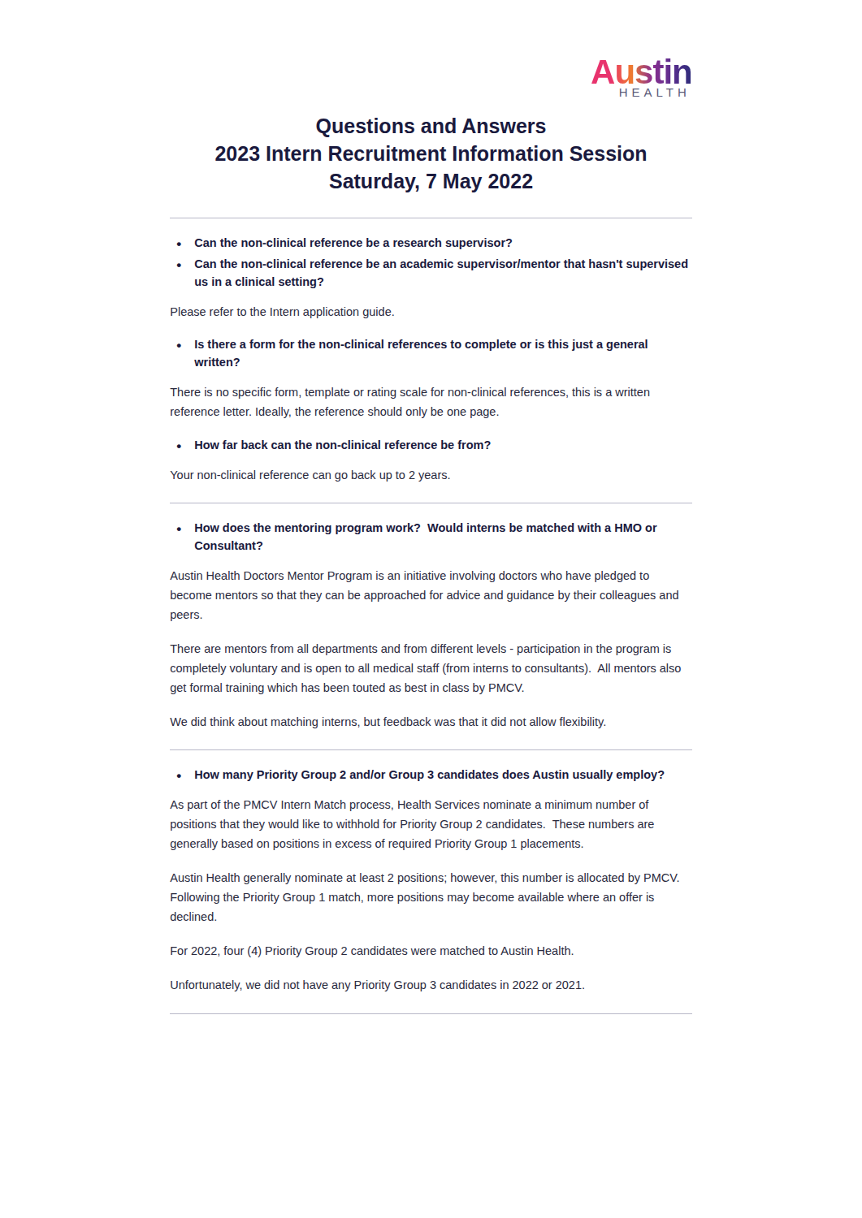Austin
HEALTH
Questions and Answers
2023 Intern Recruitment Information Session
Saturday, 7 May 2022
Can the non-clinical reference be a research supervisor?
Can the non-clinical reference be an academic supervisor/mentor that hasn't supervised us in a clinical setting?
Please refer to the Intern application guide.
Is there a form for the non-clinical references to complete or is this just a general written?
There is no specific form, template or rating scale for non-clinical references, this is a written reference letter. Ideally, the reference should only be one page.
How far back can the non-clinical reference be from?
Your non-clinical reference can go back up to 2 years.
How does the mentoring program work? Would interns be matched with a HMO or Consultant?
Austin Health Doctors Mentor Program is an initiative involving doctors who have pledged to become mentors so that they can be approached for advice and guidance by their colleagues and peers.
There are mentors from all departments and from different levels - participation in the program is completely voluntary and is open to all medical staff (from interns to consultants). All mentors also get formal training which has been touted as best in class by PMCV.
We did think about matching interns, but feedback was that it did not allow flexibility.
How many Priority Group 2 and/or Group 3 candidates does Austin usually employ?
As part of the PMCV Intern Match process, Health Services nominate a minimum number of positions that they would like to withhold for Priority Group 2 candidates. These numbers are generally based on positions in excess of required Priority Group 1 placements.
Austin Health generally nominate at least 2 positions; however, this number is allocated by PMCV. Following the Priority Group 1 match, more positions may become available where an offer is declined.
For 2022, four (4) Priority Group 2 candidates were matched to Austin Health.
Unfortunately, we did not have any Priority Group 3 candidates in 2022 or 2021.